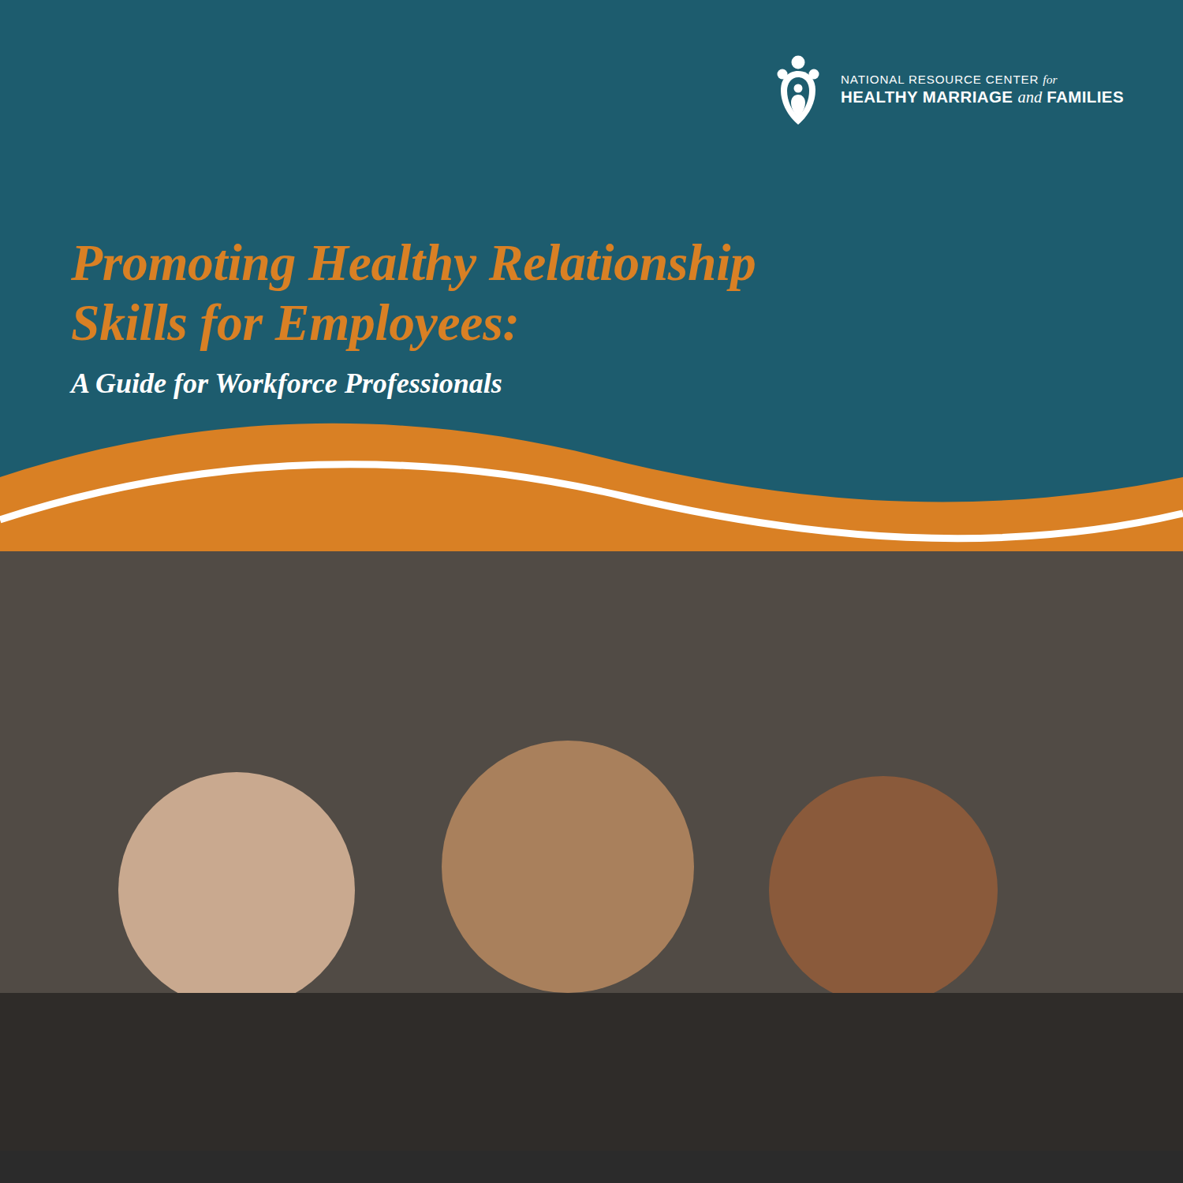National Resource Center for
Healthy Marriage and Families
Promoting Healthy Relationship Skills for Employees:
A Guide for Workforce Professionals